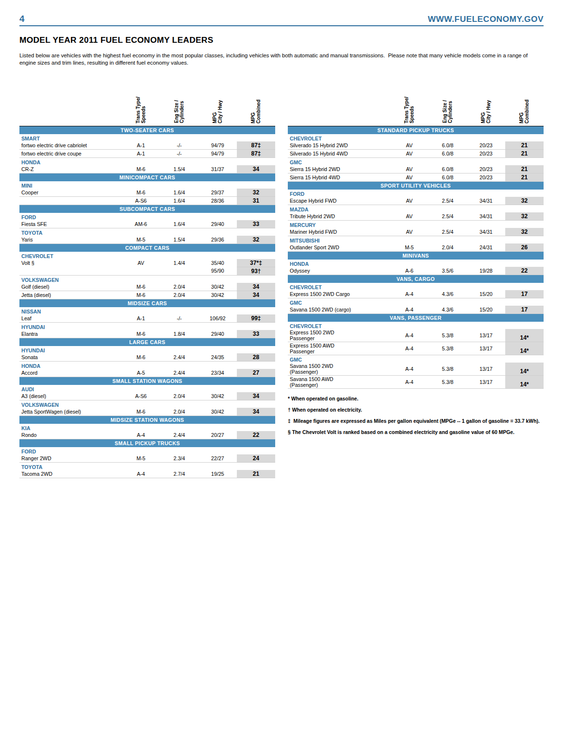4
WWW.FUELECONOMY.GOV
MODEL YEAR 2011 FUEL ECONOMY LEADERS
Listed below are vehicles with the highest fuel economy in the most popular classes, including vehicles with both automatic and manual transmissions. Please note that many vehicle models come in a range of engine sizes and trim lines, resulting in different fuel economy values.
| | Trans Type/ Speeds | Eng Size / Cylinders | MPG City / Hwy | MPG Combined |
| --- | --- | --- | --- | --- |
| TWO-SEATER CARS |
| SMART |
| fortwo electric drive cabriolet | A-1 | -/- | 94/79 | 87‡ |
| fortwo electric drive coupe | A-1 | -/- | 94/79 | 87‡ |
| HONDA |
| CR-Z | M-6 | 1.5/4 | 31/37 | 34 |
| MINICOMPACT CARS |
| MINI |
| Cooper | M-6 | 1.6/4 | 29/37 | 32 |
| | A-S6 | 1.6/4 | 28/36 | 31 |
| SUBCOMPACT CARS |
| FORD |
| Fiesta SFE | AM-6 | 1.6/4 | 29/40 | 33 |
| TOYOTA |
| Yaris | M-5 | 1.5/4 | 29/36 | 32 |
| COMPACT CARS |
| CHEVROLET |
| Volt § | AV | 1.4/4 | 35/40 | 37*‡ |
| | | | 95/90 | 93† |
| VOLKSWAGEN |
| Golf (diesel) | M-6 | 2.0/4 | 30/42 | 34 |
| Jetta (diesel) | M-6 | 2.0/4 | 30/42 | 34 |
| MIDSIZE CARS |
| NISSAN |
| Leaf | A-1 | -/- | 106/92 | 99‡ |
| HYUNDAI |
| Elantra | M-6 | 1.8/4 | 29/40 | 33 |
| LARGE CARS |
| HYUNDAI |
| Sonata | M-6 | 2.4/4 | 24/35 | 28 |
| HONDA |
| Accord | A-5 | 2.4/4 | 23/34 | 27 |
| SMALL STATION WAGONS |
| AUDI |
| A3 (diesel) | A-S6 | 2.0/4 | 30/42 | 34 |
| VOLKSWAGEN |
| Jetta SportWagen (diesel) | M-6 | 2.0/4 | 30/42 | 34 |
| MIDSIZE STATION WAGONS |
| KIA |
| Rondo | A-4 | 2.4/4 | 20/27 | 22 |
| SMALL PICKUP TRUCKS |
| FORD |
| Ranger 2WD | M-5 | 2.3/4 | 22/27 | 24 |
| TOYOTA |
| Tacoma 2WD | A-4 | 2.7/4 | 19/25 | 21 |
| | Trans Type/ Speeds | Eng Size / Cylinders | MPG City / Hwy | MPG Combined |
| --- | --- | --- | --- | --- |
| STANDARD PICKUP TRUCKS |
| CHEVROLET |
| Silverado 15 Hybrid 2WD | AV | 6.0/8 | 20/23 | 21 |
| Silverado 15 Hybrid 4WD | AV | 6.0/8 | 20/23 | 21 |
| GMC |
| Sierra 15 Hybrid 2WD | AV | 6.0/8 | 20/23 | 21 |
| Sierra 15 Hybrid 4WD | AV | 6.0/8 | 20/23 | 21 |
| SPORT UTILITY VEHICLES |
| FORD |
| Escape Hybrid FWD | AV | 2.5/4 | 34/31 | 32 |
| MAZDA |
| Tribute Hybrid 2WD | AV | 2.5/4 | 34/31 | 32 |
| MERCURY |
| Mariner Hybrid FWD | AV | 2.5/4 | 34/31 | 32 |
| MITSUBISHI |
| Outlander Sport 2WD | M-5 | 2.0/4 | 24/31 | 26 |
| MINIVANS |
| HONDA |
| Odyssey | A-6 | 3.5/6 | 19/28 | 22 |
| VANS, CARGO |
| CHEVROLET |
| Express 1500 2WD Cargo | A-4 | 4.3/6 | 15/20 | 17 |
| GMC |
| Savana 1500 2WD (cargo) | A-4 | 4.3/6 | 15/20 | 17 |
| VANS, PASSENGER |
| CHEVROLET |
| Express 1500 2WD Passenger | A-4 | 5.3/8 | 13/17 | 14* |
| Express 1500 AWD Passenger | A-4 | 5.3/8 | 13/17 | 14* |
| GMC |
| Savana 1500 2WD (Passenger) | A-4 | 5.3/8 | 13/17 | 14* |
| Savana 1500 AWD (Passenger) | A-4 | 5.3/8 | 13/17 | 14* |
* When operated on gasoline.
† When operated on electricity.
‡ Mileage figures are expressed as Miles per gallon equivalent (MPGe -- 1 gallon of gasoline = 33.7 kWh).
§ The Chevrolet Volt is ranked based on a combined electricity and gasoline value of 60 MPGe.